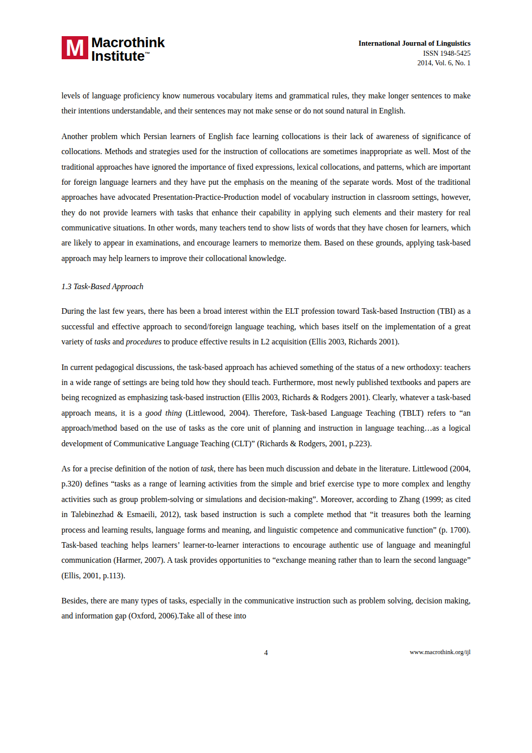M Macrothink Institute™
International Journal of Linguistics
ISSN 1948-5425
2014, Vol. 6, No. 1
levels of language proficiency know numerous vocabulary items and grammatical rules, they make longer sentences to make their intentions understandable, and their sentences may not make sense or do not sound natural in English.
Another problem which Persian learners of English face learning collocations is their lack of awareness of significance of collocations. Methods and strategies used for the instruction of collocations are sometimes inappropriate as well. Most of the traditional approaches have ignored the importance of fixed expressions, lexical collocations, and patterns, which are important for foreign language learners and they have put the emphasis on the meaning of the separate words. Most of the traditional approaches have advocated Presentation-Practice-Production model of vocabulary instruction in classroom settings, however, they do not provide learners with tasks that enhance their capability in applying such elements and their mastery for real communicative situations. In other words, many teachers tend to show lists of words that they have chosen for learners, which are likely to appear in examinations, and encourage learners to memorize them. Based on these grounds, applying task-based approach may help learners to improve their collocational knowledge.
1.3 Task-Based Approach
During the last few years, there has been a broad interest within the ELT profession toward Task-based Instruction (TBI) as a successful and effective approach to second/foreign language teaching, which bases itself on the implementation of a great variety of tasks and procedures to produce effective results in L2 acquisition (Ellis 2003, Richards 2001).
In current pedagogical discussions, the task-based approach has achieved something of the status of a new orthodoxy: teachers in a wide range of settings are being told how they should teach. Furthermore, most newly published textbooks and papers are being recognized as emphasizing task-based instruction (Ellis 2003, Richards & Rodgers 2001). Clearly, whatever a task-based approach means, it is a good thing (Littlewood, 2004). Therefore, Task-based Language Teaching (TBLT) refers to “an approach/method based on the use of tasks as the core unit of planning and instruction in language teaching…as a logical development of Communicative Language Teaching (CLT)” (Richards & Rodgers, 2001, p.223).
As for a precise definition of the notion of task, there has been much discussion and debate in the literature. Littlewood (2004, p.320) defines “tasks as a range of learning activities from the simple and brief exercise type to more complex and lengthy activities such as group problem-solving or simulations and decision-making”. Moreover, according to Zhang (1999; as cited in Talebinezhad & Esmaeili, 2012), task based instruction is such a complete method that “it treasures both the learning process and learning results, language forms and meaning, and linguistic competence and communicative function” (p. 1700). Task-based teaching helps learners’ learner-to-learner interactions to encourage authentic use of language and meaningful communication (Harmer, 2007). A task provides opportunities to “exchange meaning rather than to learn the second language” (Ellis, 2001, p.113).
Besides, there are many types of tasks, especially in the communicative instruction such as problem solving, decision making, and information gap (Oxford, 2006).Take all of these into
4 www.macrothink.org/ijl